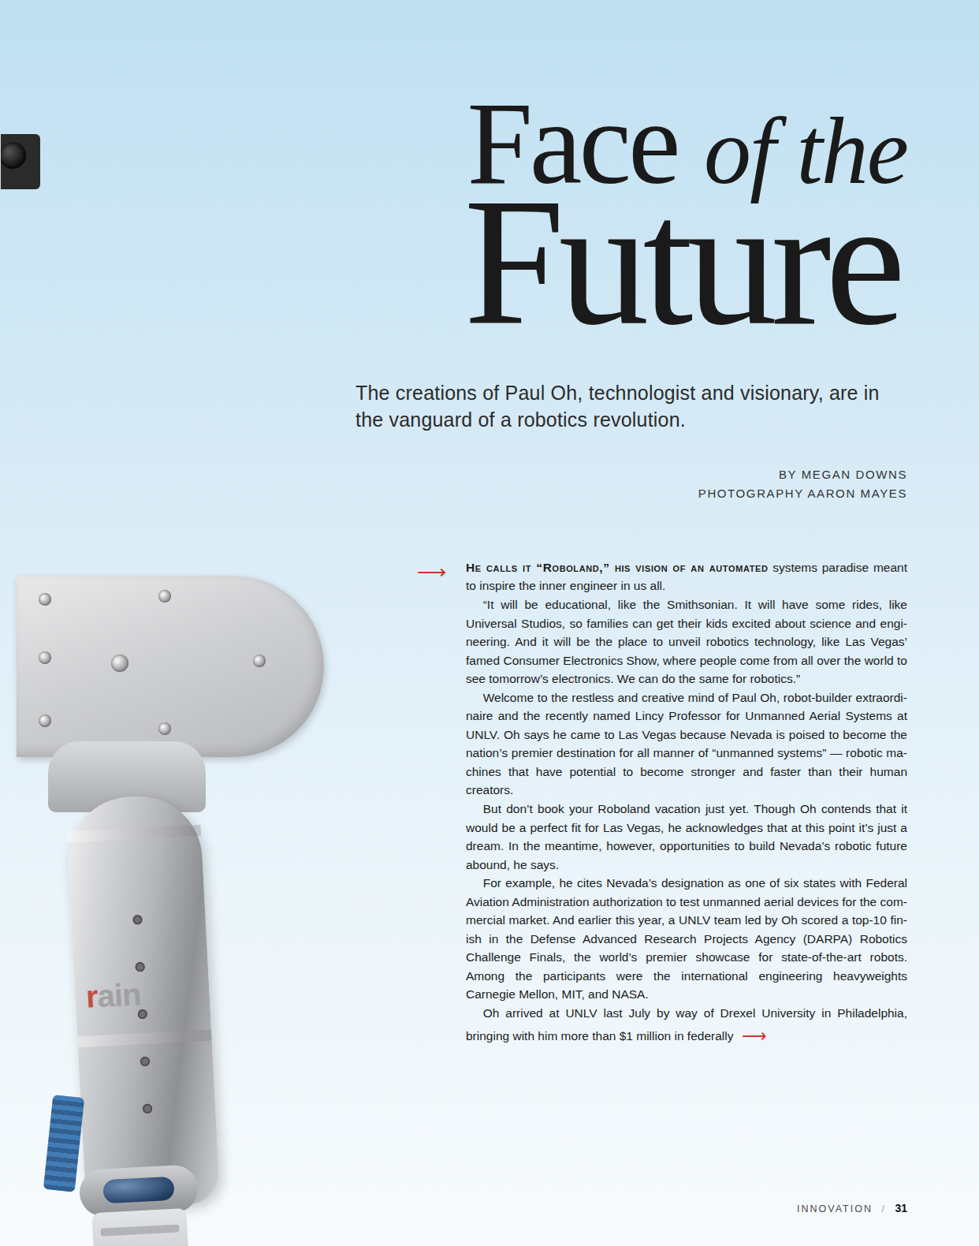rain
Face of the
Future
The creations of Paul Oh, technologist and visionary, are in the vanguard of a robotics revolution.
By Megan Downs
Photography Aaron Mayes
⟶
He calls it “Roboland,” his vision of an automated systems paradise meant to inspire the inner engineer in us all.
“It will be educational, like the Smithsonian. It will have some rides, like Universal Studios, so families can get their kids excited about science and engineering. And it will be the place to unveil robotics technology, like Las Vegas’ famed Consumer Electronics Show, where people come from all over the world to see tomorrow’s electronics. We can do the same for robotics.”
Welcome to the restless and creative mind of Paul Oh, robot-builder extraordinaire and the recently named Lincy Professor for Unmanned Aerial Systems at UNLV. Oh says he came to Las Vegas because Nevada is poised to become the nation’s premier destination for all manner of “unmanned systems” — robotic machines that have potential to become stronger and faster than their human creators.
But don’t book your Roboland vacation just yet. Though Oh contends that it would be a perfect fit for Las Vegas, he acknowledges that at this point it’s just a dream. In the meantime, however, opportunities to build Nevada’s robotic future abound, he says.
For example, he cites Nevada’s designation as one of six states with Federal Aviation Administration authorization to test unmanned aerial devices for the commercial market. And earlier this year, a UNLV team led by Oh scored a top-10 finish in the Defense Advanced Research Projects Agency (DARPA) Robotics Challenge Finals, the world’s premier showcase for state-of-the-art robots. Among the participants were the international engineering heavyweights Carnegie Mellon, MIT, and NASA.
Oh arrived at UNLV last July by way of Drexel University in Philadelphia, bringing with him more than $1 million in federally ⟶
INNOVATION / 31